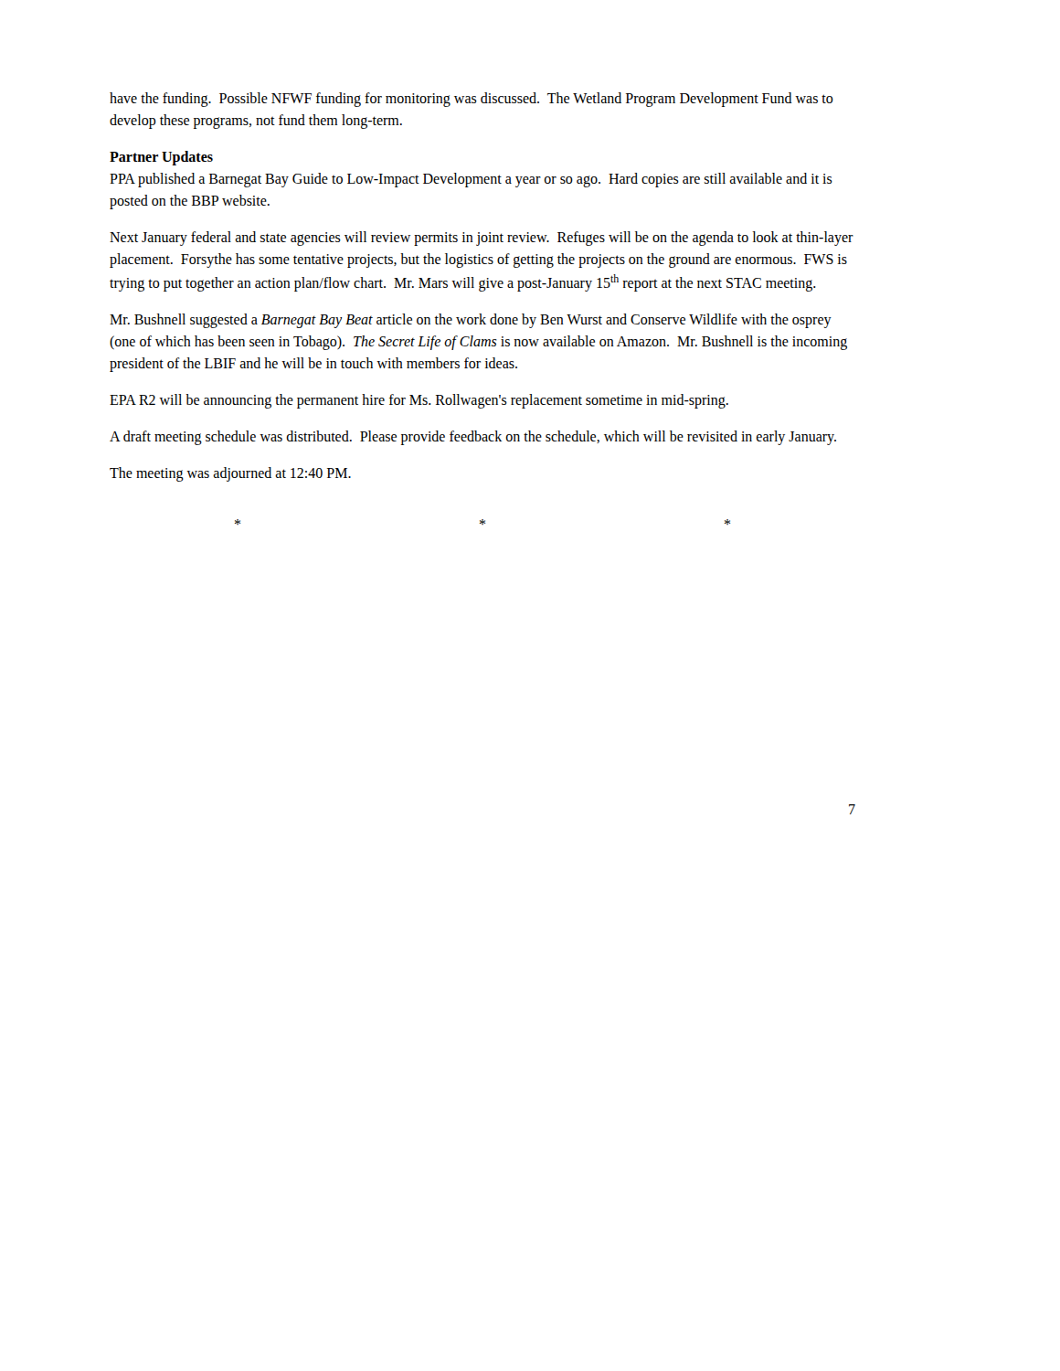have the funding. Possible NFWF funding for monitoring was discussed. The Wetland Program Development Fund was to develop these programs, not fund them long-term.
Partner Updates
PPA published a Barnegat Bay Guide to Low-Impact Development a year or so ago. Hard copies are still available and it is posted on the BBP website.
Next January federal and state agencies will review permits in joint review. Refuges will be on the agenda to look at thin-layer placement. Forsythe has some tentative projects, but the logistics of getting the projects on the ground are enormous. FWS is trying to put together an action plan/flow chart. Mr. Mars will give a post-January 15th report at the next STAC meeting.
Mr. Bushnell suggested a Barnegat Bay Beat article on the work done by Ben Wurst and Conserve Wildlife with the osprey (one of which has been seen in Tobago). The Secret Life of Clams is now available on Amazon. Mr. Bushnell is the incoming president of the LBIF and he will be in touch with members for ideas.
EPA R2 will be announcing the permanent hire for Ms. Rollwagen's replacement sometime in mid-spring.
A draft meeting schedule was distributed. Please provide feedback on the schedule, which will be revisited in early January.
The meeting was adjourned at 12:40 PM.
* * *
7